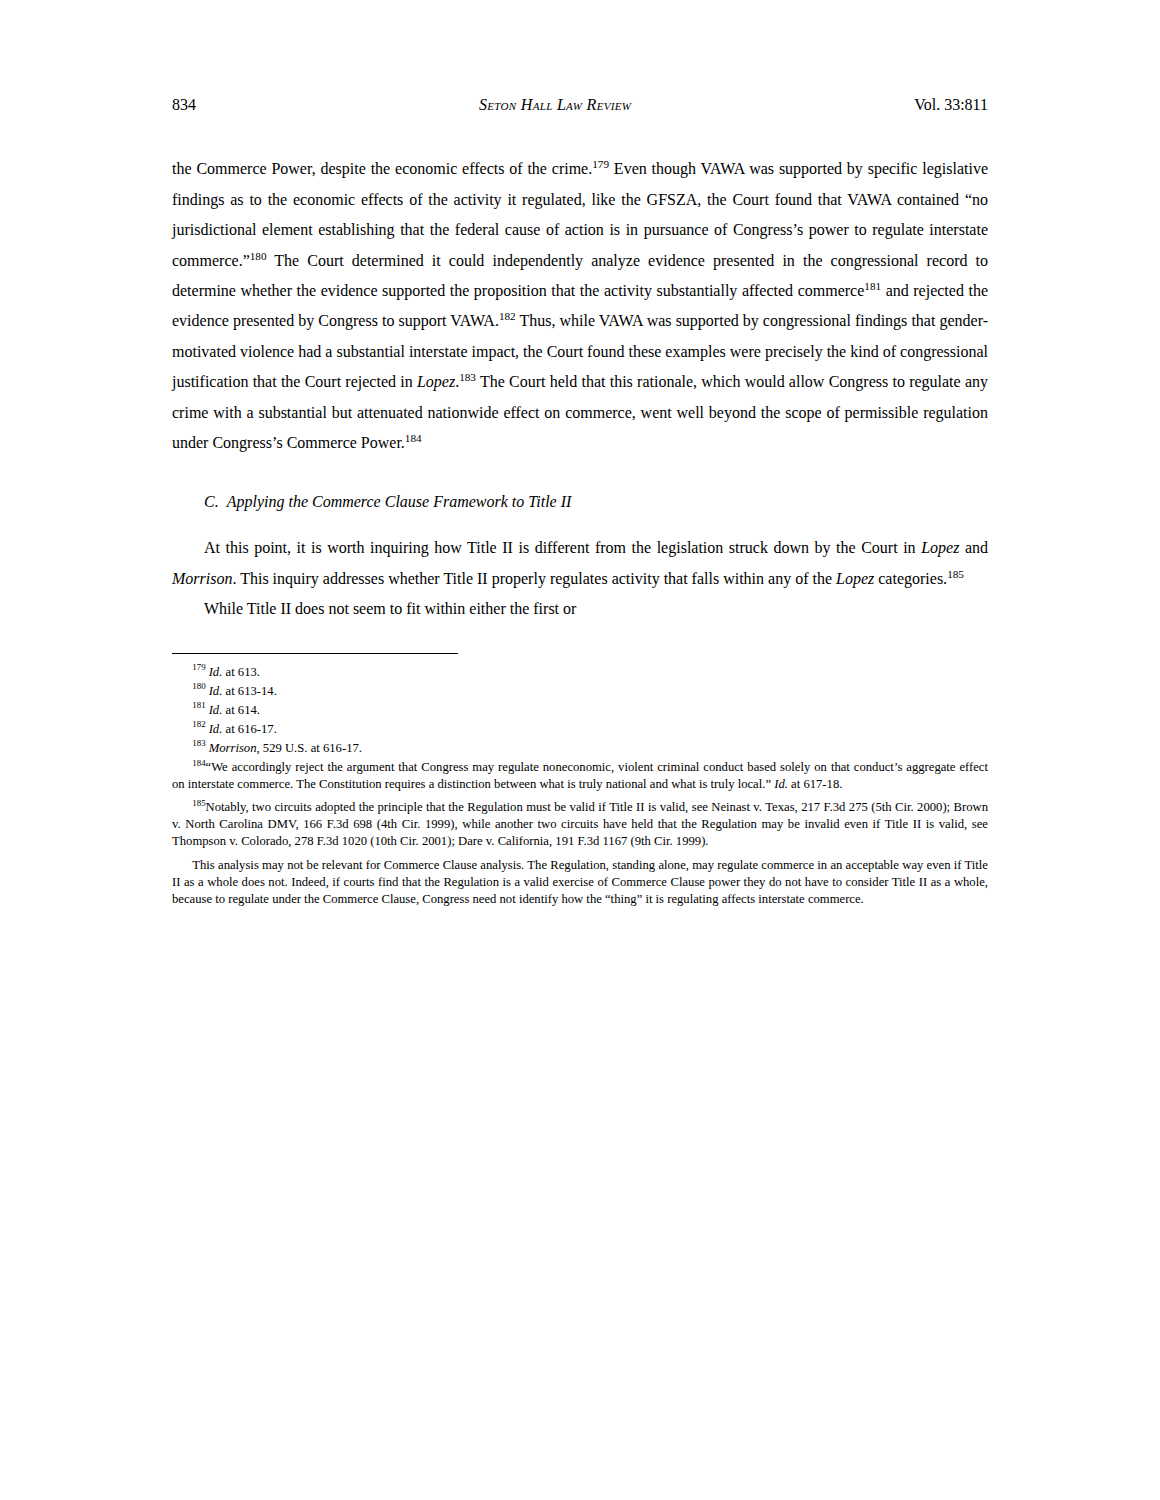834 Seton Hall Law Review Vol. 33:811
the Commerce Power, despite the economic effects of the crime.179 Even though VAWA was supported by specific legislative findings as to the economic effects of the activity it regulated, like the GFSZA, the Court found that VAWA contained “no jurisdictional element establishing that the federal cause of action is in pursuance of Congress’s power to regulate interstate commerce.”180 The Court determined it could independently analyze evidence presented in the congressional record to determine whether the evidence supported the proposition that the activity substantially affected commerce181 and rejected the evidence presented by Congress to support VAWA.182 Thus, while VAWA was supported by congressional findings that gender-motivated violence had a substantial interstate impact, the Court found these examples were precisely the kind of congressional justification that the Court rejected in Lopez.183 The Court held that this rationale, which would allow Congress to regulate any crime with a substantial but attenuated nationwide effect on commerce, went well beyond the scope of permissible regulation under Congress’s Commerce Power.184
C. Applying the Commerce Clause Framework to Title II
At this point, it is worth inquiring how Title II is different from the legislation struck down by the Court in Lopez and Morrison. This inquiry addresses whether Title II properly regulates activity that falls within any of the Lopez categories.185
While Title II does not seem to fit within either the first or
179Id. at 613.
180Id. at 613-14.
181Id. at 614.
182Id. at 616-17.
183Morrison, 529 U.S. at 616-17.
184“We accordingly reject the argument that Congress may regulate noneconomic, violent criminal conduct based solely on that conduct’s aggregate effect on interstate commerce. The Constitution requires a distinction between what is truly national and what is truly local.” Id. at 617-18.
185Notably, two circuits adopted the principle that the Regulation must be valid if Title II is valid, see Neinast v. Texas, 217 F.3d 275 (5th Cir. 2000); Brown v. North Carolina DMV, 166 F.3d 698 (4th Cir. 1999), while another two circuits have held that the Regulation may be invalid even if Title II is valid, see Thompson v. Colorado, 278 F.3d 1020 (10th Cir. 2001); Dare v. California, 191 F.3d 1167 (9th Cir. 1999).
This analysis may not be relevant for Commerce Clause analysis. The Regulation, standing alone, may regulate commerce in an acceptable way even if Title II as a whole does not. Indeed, if courts find that the Regulation is a valid exercise of Commerce Clause power they do not have to consider Title II as a whole, because to regulate under the Commerce Clause, Congress need not identify how the “thing” it is regulating affects interstate commerce.